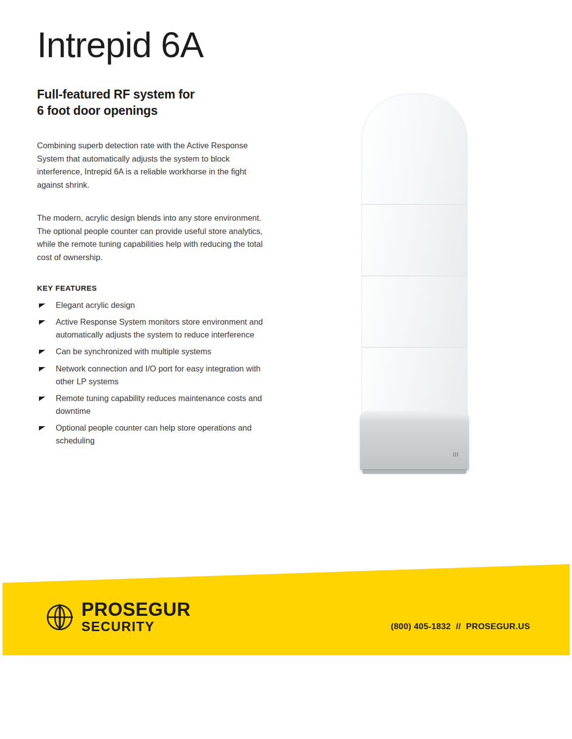Intrepid 6A
Full-featured RF system for
6 foot door openings
Combining superb detection rate with the Active Response System that automatically adjusts the system to block interference, Intrepid 6A is a reliable workhorse in the fight against shrink.
The modern, acrylic design blends into any store environment. The optional people counter can provide useful store analytics, while the remote tuning capabilities help with reducing the total cost of ownership.
KEY FEATURES
Elegant acrylic design
Active Response System monitors store environment and automatically adjusts the system to reduce interference
Can be synchronized with multiple systems
Network connection and I/O port for easy integration with other LP systems
Remote tuning capability reduces maintenance costs and downtime
Optional people counter can help store operations and scheduling
PROSEGUR
SECURITY
(800) 405-1832 // PROSEGUR.US